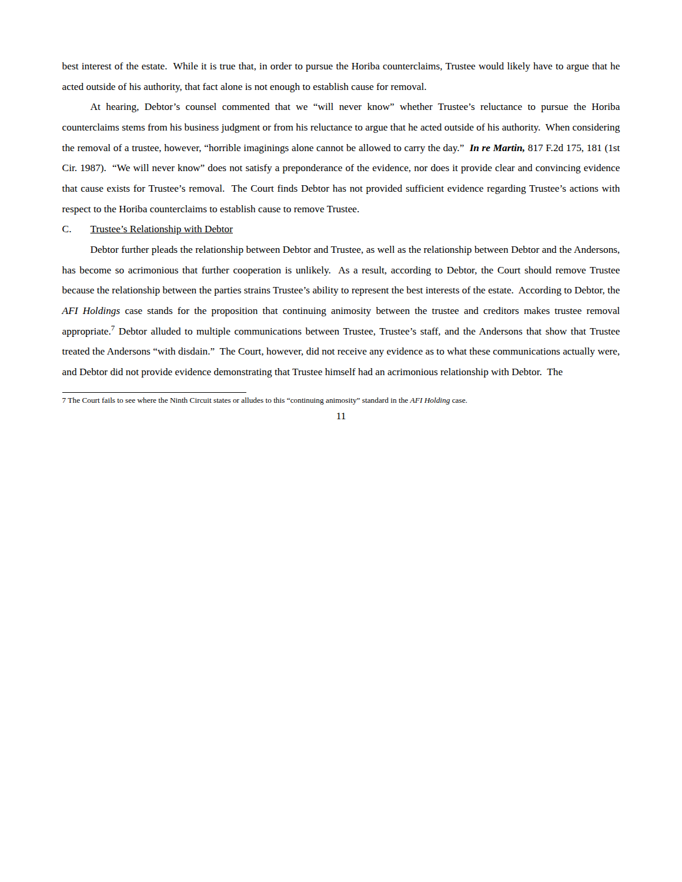best interest of the estate. While it is true that, in order to pursue the Horiba counterclaims, Trustee would likely have to argue that he acted outside of his authority, that fact alone is not enough to establish cause for removal.
At hearing, Debtor’s counsel commented that we “will never know” whether Trustee’s reluctance to pursue the Horiba counterclaims stems from his business judgment or from his reluctance to argue that he acted outside of his authority. When considering the removal of a trustee, however, “horrible imaginings alone cannot be allowed to carry the day.” In re Martin, 817 F.2d 175, 181 (1st Cir. 1987). “We will never know” does not satisfy a preponderance of the evidence, nor does it provide clear and convincing evidence that cause exists for Trustee’s removal. The Court finds Debtor has not provided sufficient evidence regarding Trustee’s actions with respect to the Horiba counterclaims to establish cause to remove Trustee.
C. Trustee’s Relationship with Debtor
Debtor further pleads the relationship between Debtor and Trustee, as well as the relationship between Debtor and the Andersons, has become so acrimonious that further cooperation is unlikely. As a result, according to Debtor, the Court should remove Trustee because the relationship between the parties strains Trustee’s ability to represent the best interests of the estate. According to Debtor, the AFI Holdings case stands for the proposition that continuing animosity between the trustee and creditors makes trustee removal appropriate.7 Debtor alluded to multiple communications between Trustee, Trustee’s staff, and the Andersons that show that Trustee treated the Andersons “with disdain.” The Court, however, did not receive any evidence as to what these communications actually were, and Debtor did not provide evidence demonstrating that Trustee himself had an acrimonious relationship with Debtor. The
7 The Court fails to see where the Ninth Circuit states or alludes to this “continuing animosity” standard in the AFI Holding case.
11